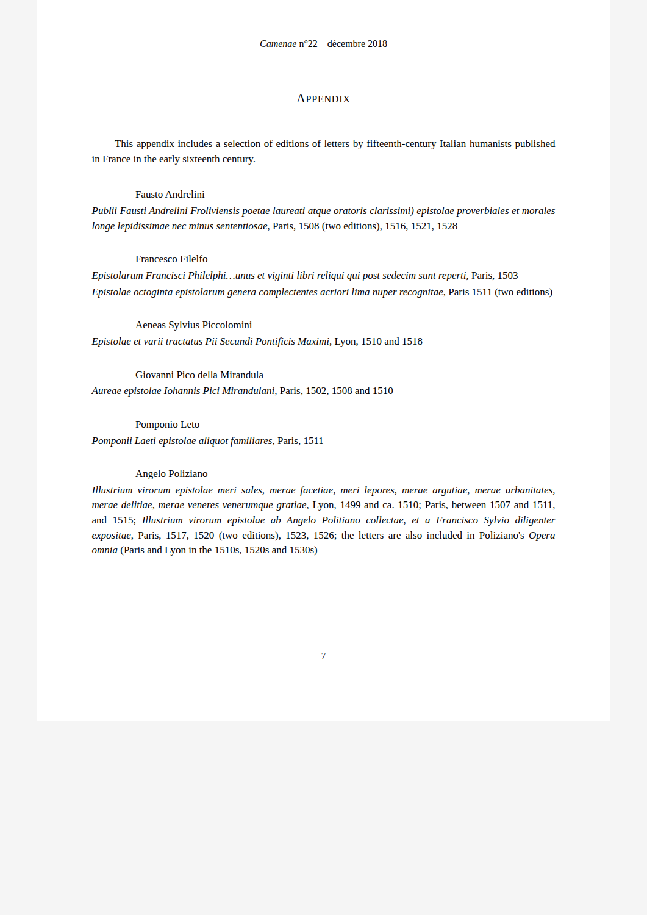Camenae n°22 – décembre 2018
APPENDIX
This appendix includes a selection of editions of letters by fifteenth-century Italian humanists published in France in the early sixteenth century.
Fausto Andrelini
Publii Fausti Andrelini Froliviensis poetae laureati atque oratoris clarissimi) epistolae proverbiales et morales longe lepidissimae nec minus sententiosae, Paris, 1508 (two editions), 1516, 1521, 1528
Francesco Filelfo
Epistolarum Francisci Philelphi…unus et viginti libri reliqui qui post sedecim sunt reperti, Paris, 1503
Epistolae octoginta epistolarum genera complectentes acriori lima nuper recognitae, Paris 1511 (two editions)
Aeneas Sylvius Piccolomini
Epistolae et varii tractatus Pii Secundi Pontificis Maximi, Lyon, 1510 and 1518
Giovanni Pico della Mirandula
Aureae epistolae Iohannis Pici Mirandulani, Paris, 1502, 1508 and 1510
Pomponio Leto
Pomponii Laeti epistolae aliquot familiares, Paris, 1511
Angelo Poliziano
Illustrium virorum epistolae meri sales, merae facetiae, meri lepores, merae argutiae, merae urbanitates, merae delitiae, merae veneres venerumque gratiae, Lyon, 1499 and ca. 1510; Paris, between 1507 and 1511, and 1515; Illustrium virorum epistolae ab Angelo Politiano collectae, et a Francisco Sylvio diligenter expositae, Paris, 1517, 1520 (two editions), 1523, 1526; the letters are also included in Poliziano's Opera omnia (Paris and Lyon in the 1510s, 1520s and 1530s)
7